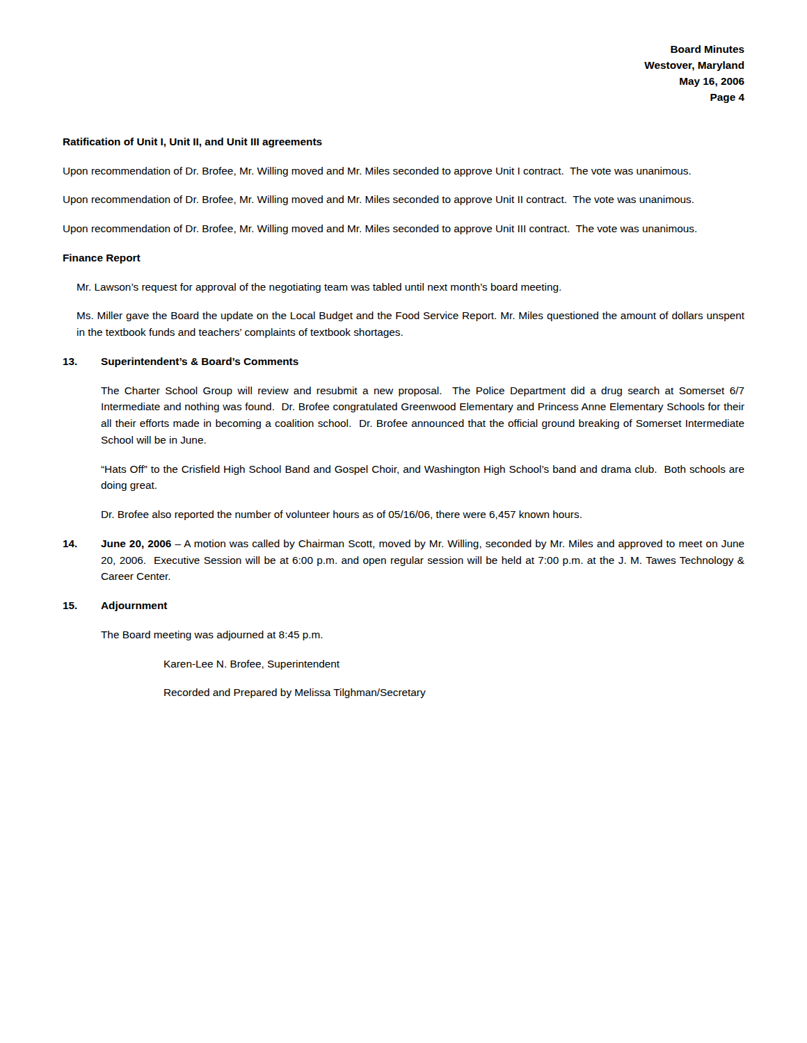Board Minutes
Westover, Maryland
May 16, 2006
Page 4
Ratification of Unit I, Unit II, and Unit III agreements
Upon recommendation of Dr. Brofee, Mr. Willing moved and Mr. Miles seconded to approve Unit I contract. The vote was unanimous.
Upon recommendation of Dr. Brofee, Mr. Willing moved and Mr. Miles seconded to approve Unit II contract. The vote was unanimous.
Upon recommendation of Dr. Brofee, Mr. Willing moved and Mr. Miles seconded to approve Unit III contract. The vote was unanimous.
Finance Report
Mr. Lawson’s request for approval of the negotiating team was tabled until next month’s board meeting.
Ms. Miller gave the Board the update on the Local Budget and the Food Service Report. Mr. Miles questioned the amount of dollars unspent in the textbook funds and teachers’ complaints of textbook shortages.
13.
Superintendent’s & Board’s Comments
The Charter School Group will review and resubmit a new proposal. The Police Department did a drug search at Somerset 6/7 Intermediate and nothing was found. Dr. Brofee congratulated Greenwood Elementary and Princess Anne Elementary Schools for their all their efforts made in becoming a coalition school. Dr. Brofee announced that the official ground breaking of Somerset Intermediate School will be in June.
“Hats Off” to the Crisfield High School Band and Gospel Choir, and Washington High School’s band and drama club. Both schools are doing great.
Dr. Brofee also reported the number of volunteer hours as of 05/16/06, there were 6,457 known hours.
14.
June 20, 2006 – A motion was called by Chairman Scott, moved by Mr. Willing, seconded by Mr. Miles and approved to meet on June 20, 2006. Executive Session will be at 6:00 p.m. and open regular session will be held at 7:00 p.m. at the J. M. Tawes Technology & Career Center.
15.
Adjournment
The Board meeting was adjourned at 8:45 p.m.
Karen-Lee N. Brofee, Superintendent
Recorded and Prepared by Melissa Tilghman/Secretary